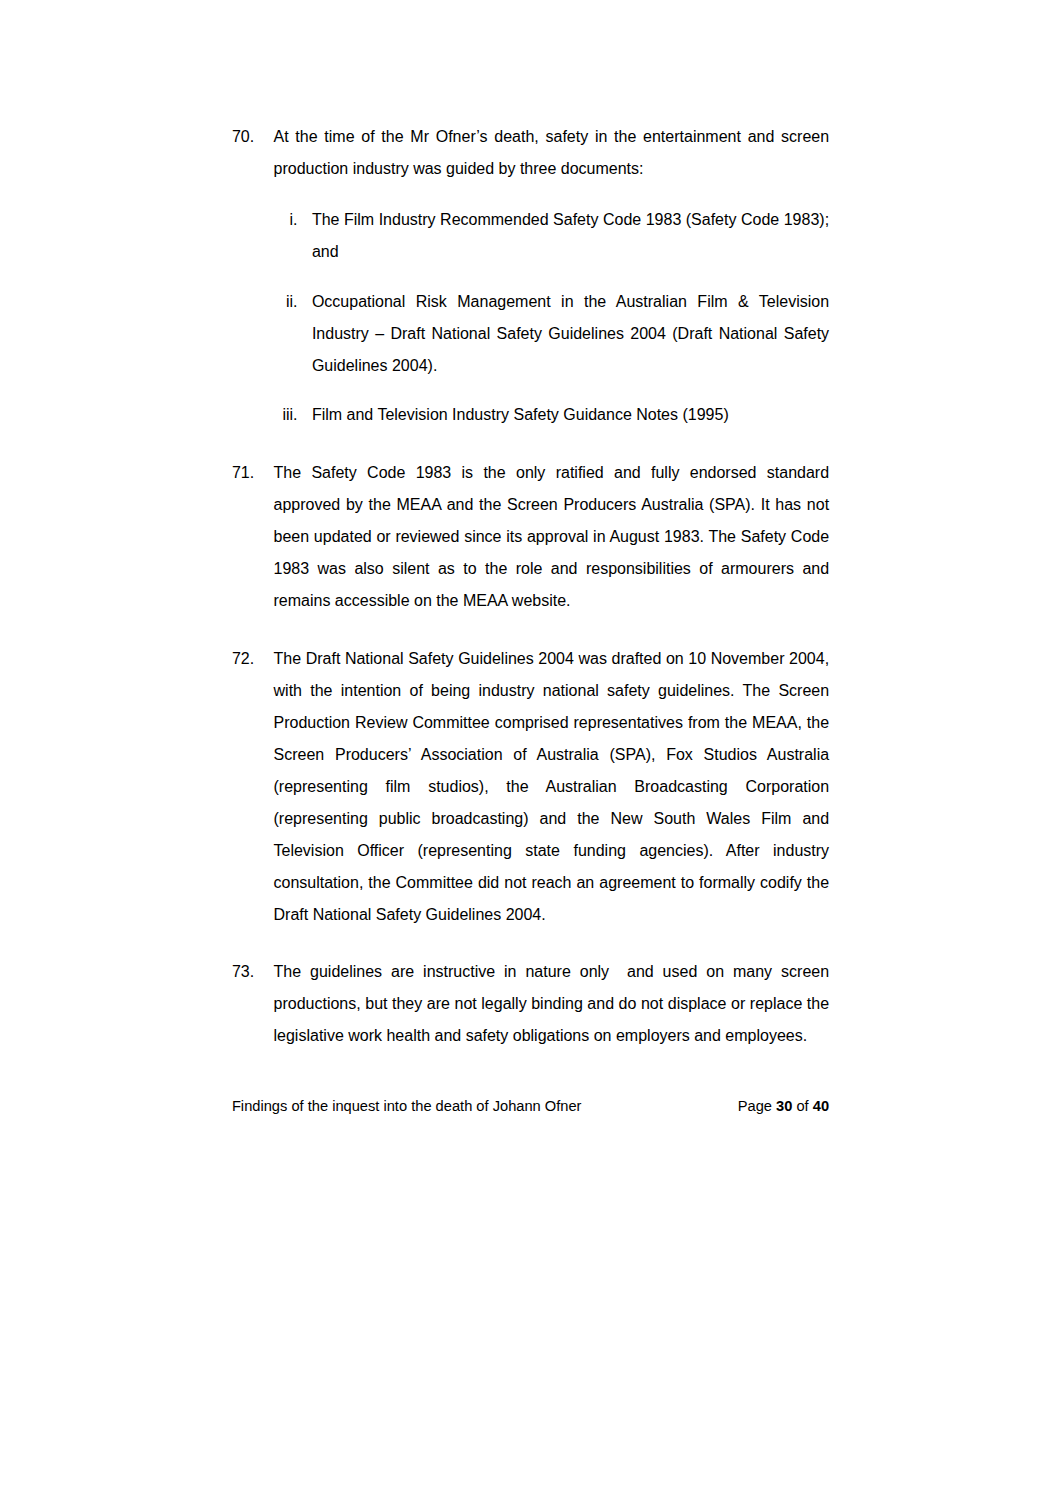70. At the time of the Mr Ofner’s death, safety in the entertainment and screen production industry was guided by three documents:
i. The Film Industry Recommended Safety Code 1983 (Safety Code 1983); and
ii. Occupational Risk Management in the Australian Film & Television Industry – Draft National Safety Guidelines 2004 (Draft National Safety Guidelines 2004).
iii. Film and Television Industry Safety Guidance Notes (1995)
71. The Safety Code 1983 is the only ratified and fully endorsed standard approved by the MEAA and the Screen Producers Australia (SPA). It has not been updated or reviewed since its approval in August 1983. The Safety Code 1983 was also silent as to the role and responsibilities of armourers and remains accessible on the MEAA website.
72. The Draft National Safety Guidelines 2004 was drafted on 10 November 2004, with the intention of being industry national safety guidelines. The Screen Production Review Committee comprised representatives from the MEAA, the Screen Producers’ Association of Australia (SPA), Fox Studios Australia (representing film studios), the Australian Broadcasting Corporation (representing public broadcasting) and the New South Wales Film and Television Officer (representing state funding agencies). After industry consultation, the Committee did not reach an agreement to formally codify the Draft National Safety Guidelines 2004.
73. The guidelines are instructive in nature only and used on many screen productions, but they are not legally binding and do not displace or replace the legislative work health and safety obligations on employers and employees.
Findings of the inquest into the death of Johann Ofner
Page 30 of 40